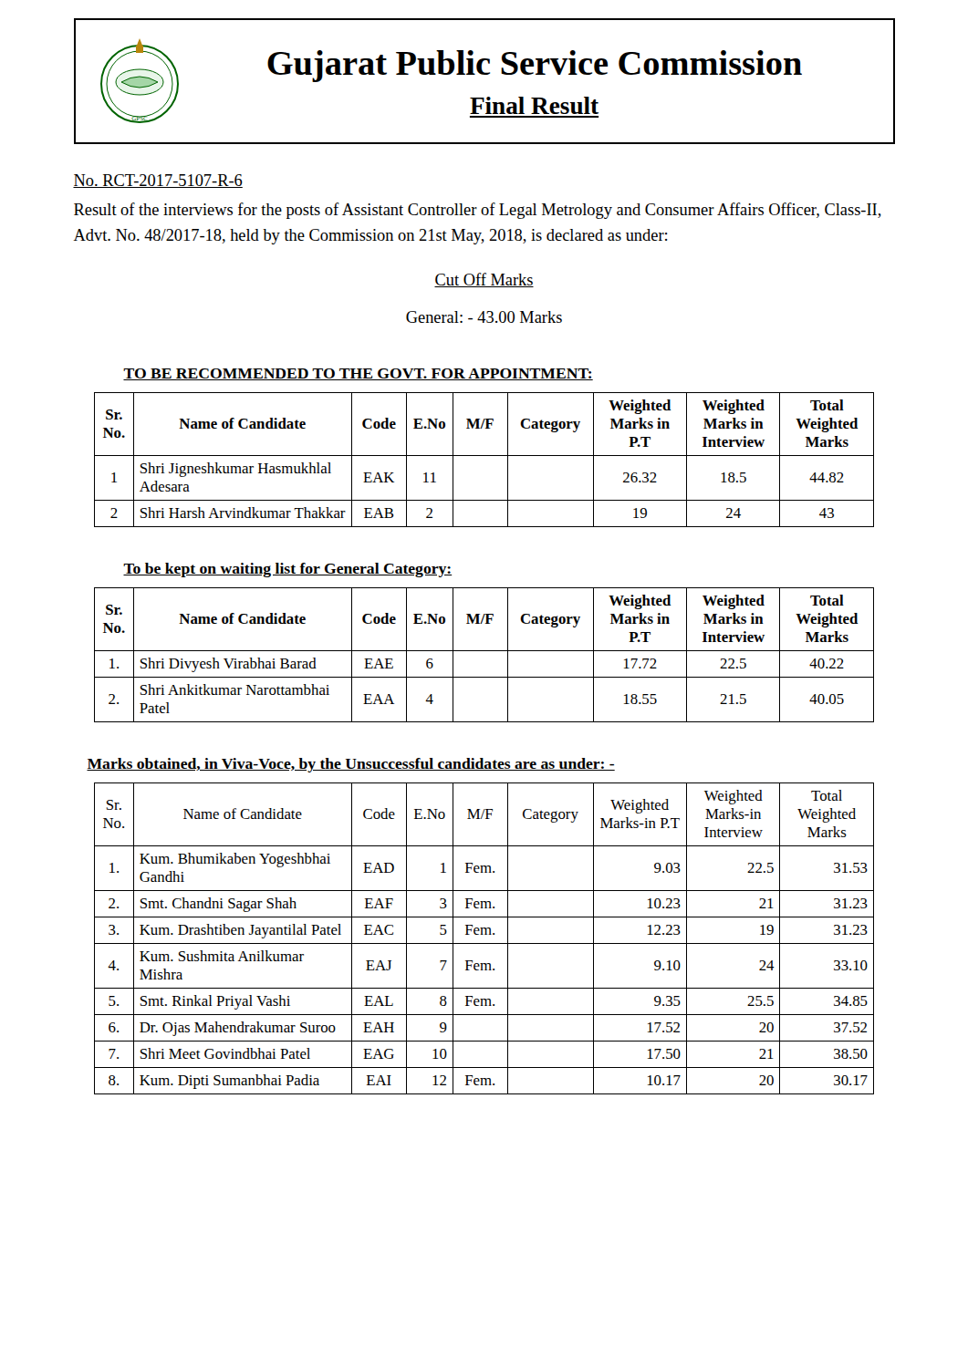Gujarat Public Service Commission
Final Result
No. RCT-2017-5107-R-6
Result of the interviews for the posts of Assistant Controller of Legal Metrology and Consumer Affairs Officer, Class-II, Advt. No. 48/2017-18, held by the Commission on 21st May, 2018, is declared as under:
Cut Off Marks
General: - 43.00 Marks
TO BE RECOMMENDED TO THE GOVT. FOR APPOINTMENT:
| Sr. No. | Name of Candidate | Code | E.No | M/F | Category | Weighted Marks in P.T | Weighted Marks in Interview | Total Weighted Marks |
| --- | --- | --- | --- | --- | --- | --- | --- | --- |
| 1 | Shri Jigneshkumar Hasmukhlal Adesara | EAK | 11 | | | 26.32 | 18.5 | 44.82 |
| 2 | Shri Harsh Arvindkumar Thakkar | EAB | 2 | | | 19 | 24 | 43 |
To be kept on waiting list for General Category:
| Sr. No. | Name of Candidate | Code | E.No | M/F | Category | Weighted Marks in P.T | Weighted Marks in Interview | Total Weighted Marks |
| --- | --- | --- | --- | --- | --- | --- | --- | --- |
| 1. | Shri Divyesh Virabhai Barad | EAE | 6 | | | 17.72 | 22.5 | 40.22 |
| 2. | Shri Ankitkumar Narottambhai Patel | EAA | 4 | | | 18.55 | 21.5 | 40.05 |
Marks obtained, in Viva-Voce, by the Unsuccessful candidates are as under: -
| Sr. No. | Name of Candidate | Code | E.No | M/F | Category | Weighted Marks-in P.T | Weighted Marks-in Interview | Total Weighted Marks |
| --- | --- | --- | --- | --- | --- | --- | --- | --- |
| 1. | Kum. Bhumikaben Yogeshbhai Gandhi | EAD | 1 | Fem. | | 9.03 | 22.5 | 31.53 |
| 2. | Smt. Chandni Sagar Shah | EAF | 3 | Fem. | | 10.23 | 21 | 31.23 |
| 3. | Kum. Drashtiben Jayantilal Patel | EAC | 5 | Fem. | | 12.23 | 19 | 31.23 |
| 4. | Kum. Sushmita Anilkumar Mishra | EAJ | 7 | Fem. | | 9.10 | 24 | 33.10 |
| 5. | Smt. Rinkal Priyal Vashi | EAL | 8 | Fem. | | 9.35 | 25.5 | 34.85 |
| 6. | Dr. Ojas Mahendrakumar Suroo | EAH | 9 | | | 17.52 | 20 | 37.52 |
| 7. | Shri Meet Govindbhai Patel | EAG | 10 | | | 17.50 | 21 | 38.50 |
| 8. | Kum. Dipti Sumanbhai Padia | EAI | 12 | Fem. | | 10.17 | 20 | 30.17 |